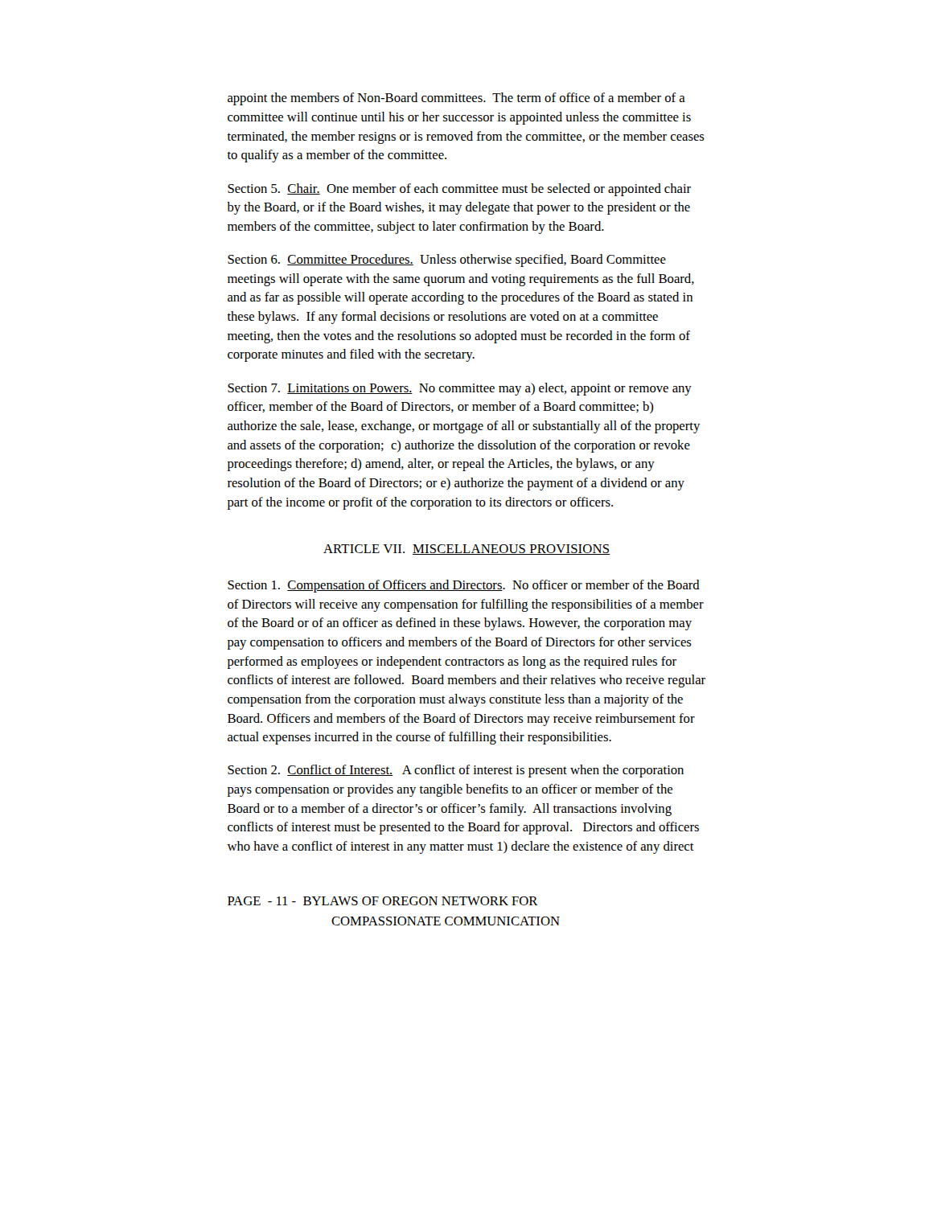appoint the members of Non-Board committees. The term of office of a member of a committee will continue until his or her successor is appointed unless the committee is terminated, the member resigns or is removed from the committee, or the member ceases to qualify as a member of the committee.
Section 5. Chair. One member of each committee must be selected or appointed chair by the Board, or if the Board wishes, it may delegate that power to the president or the members of the committee, subject to later confirmation by the Board.
Section 6. Committee Procedures. Unless otherwise specified, Board Committee meetings will operate with the same quorum and voting requirements as the full Board, and as far as possible will operate according to the procedures of the Board as stated in these bylaws. If any formal decisions or resolutions are voted on at a committee meeting, then the votes and the resolutions so adopted must be recorded in the form of corporate minutes and filed with the secretary.
Section 7. Limitations on Powers. No committee may a) elect, appoint or remove any officer, member of the Board of Directors, or member of a Board committee; b) authorize the sale, lease, exchange, or mortgage of all or substantially all of the property and assets of the corporation; c) authorize the dissolution of the corporation or revoke proceedings therefore; d) amend, alter, or repeal the Articles, the bylaws, or any resolution of the Board of Directors; or e) authorize the payment of a dividend or any part of the income or profit of the corporation to its directors or officers.
ARTICLE VII. MISCELLANEOUS PROVISIONS
Section 1. Compensation of Officers and Directors. No officer or member of the Board of Directors will receive any compensation for fulfilling the responsibilities of a member of the Board or of an officer as defined in these bylaws. However, the corporation may pay compensation to officers and members of the Board of Directors for other services performed as employees or independent contractors as long as the required rules for conflicts of interest are followed. Board members and their relatives who receive regular compensation from the corporation must always constitute less than a majority of the Board. Officers and members of the Board of Directors may receive reimbursement for actual expenses incurred in the course of fulfilling their responsibilities.
Section 2. Conflict of Interest. A conflict of interest is present when the corporation pays compensation or provides any tangible benefits to an officer or member of the Board or to a member of a director’s or officer’s family. All transactions involving conflicts of interest must be presented to the Board for approval. Directors and officers who have a conflict of interest in any matter must 1) declare the existence of any direct
PAGE - 11 - BYLAWS OF OREGON NETWORK FOR
COMPASSIONATE COMMUNICATION